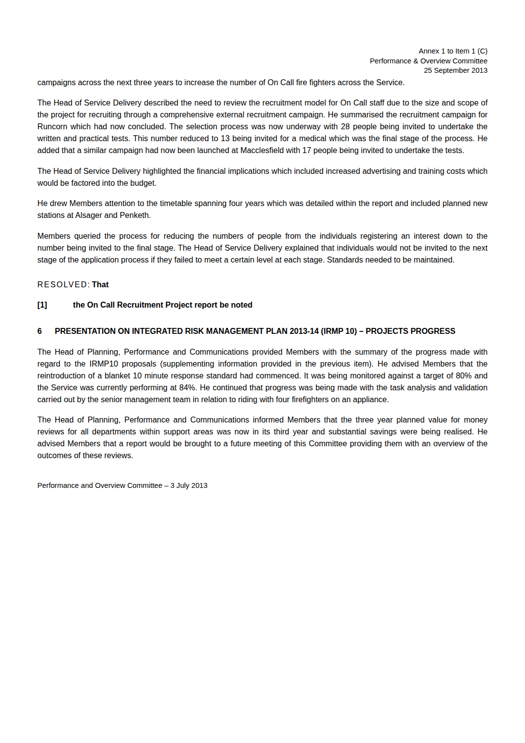Annex 1 to Item 1 (C)
Performance & Overview Committee
25 September 2013
campaigns across the next three years to increase the number of On Call fire fighters across the Service.
The Head of Service Delivery described the need to review the recruitment model for On Call staff due to the size and scope of the project for recruiting through a comprehensive external recruitment campaign. He summarised the recruitment campaign for Runcorn which had now concluded. The selection process was now underway with 28 people being invited to undertake the written and practical tests. This number reduced to 13 being invited for a medical which was the final stage of the process. He added that a similar campaign had now been launched at Macclesfield with 17 people being invited to undertake the tests.
The Head of Service Delivery highlighted the financial implications which included increased advertising and training costs which would be factored into the budget.
He drew Members attention to the timetable spanning four years which was detailed within the report and included planned new stations at Alsager and Penketh.
Members queried the process for reducing the numbers of people from the individuals registering an interest down to the number being invited to the final stage. The Head of Service Delivery explained that individuals would not be invited to the next stage of the application process if they failed to meet a certain level at each stage. Standards needed to be maintained.
RESOLVED: That
[1] the On Call Recruitment Project report be noted
6 PRESENTATION ON INTEGRATED RISK MANAGEMENT PLAN 2013-14 (IRMP 10) – PROJECTS PROGRESS
The Head of Planning, Performance and Communications provided Members with the summary of the progress made with regard to the IRMP10 proposals (supplementing information provided in the previous item). He advised Members that the reintroduction of a blanket 10 minute response standard had commenced. It was being monitored against a target of 80% and the Service was currently performing at 84%. He continued that progress was being made with the task analysis and validation carried out by the senior management team in relation to riding with four firefighters on an appliance.
The Head of Planning, Performance and Communications informed Members that the three year planned value for money reviews for all departments within support areas was now in its third year and substantial savings were being realised. He advised Members that a report would be brought to a future meeting of this Committee providing them with an overview of the outcomes of these reviews.
Performance and Overview Committee – 3 July 2013